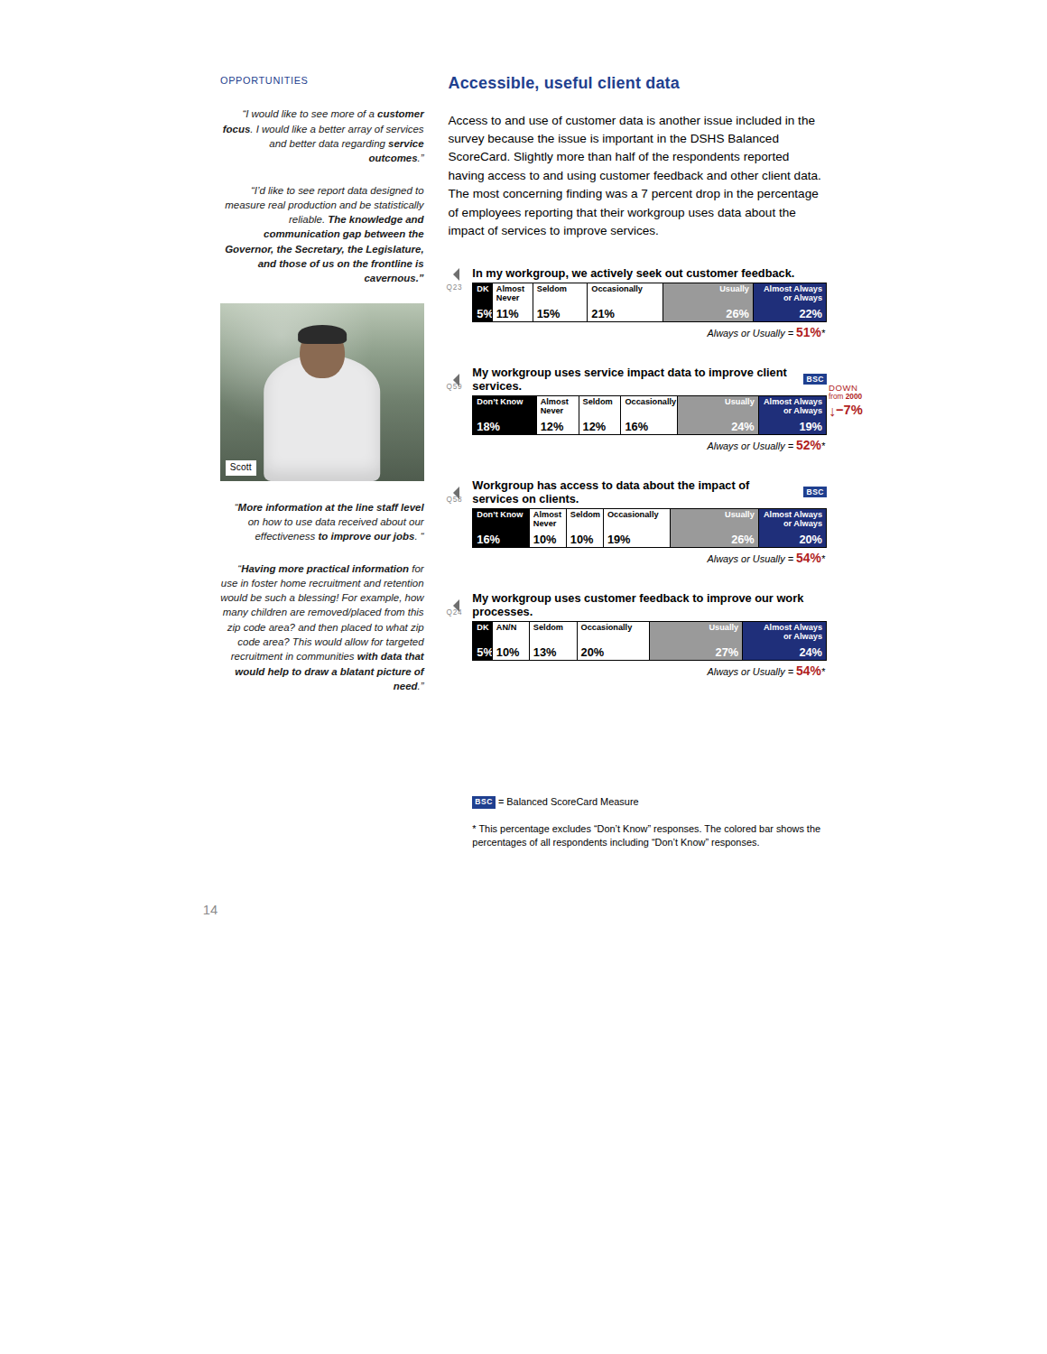OPPORTUNITIES
“I would like to see more of a customer focus. I would like a better array of services and better data regarding service outcomes.”
“I’d like to see report data designed to measure real production and be statistically reliable. The knowledge and communication gap between the Governor, the Secretary, the Legislature, and those of us on the frontline is cavernous.”
Scott
“More information at the line staff level on how to use data received about our effectiveness to improve our jobs. “
“Having more practical information for use in foster home recruitment and retention would be such a blessing! For example, how many children are removed/placed from this zip code area? and then placed to what zip code area? This would allow for targeted recruitment in communities with data that would help to draw a blatant picture of need.”
Accessible, useful client data
Access to and use of customer data is another issue included in the survey because the issue is important in the DSHS Balanced ScoreCard. Slightly more than half of the respondents reported having access to and using customer feedback and other client data. The most concerning finding was a 7 percent drop in the percentage of employees reporting that their workgroup uses data about the impact of services to improve services.
Q23
In my workgroup, we actively seek out customer feedback.
DK 5%
Almost
Never 11%
Seldom 15%
Occasionally 21%
Usually 26%
Almost Always
or Always 22%
Always or Usually = 51%*
Q59
My workgroup uses service impact data to improve client services. BSC
Don’t Know 18%
Almost
Never 12%
Seldom 12%
Occasionally 16%
Usually 24%
Almost Always
or Always 19%
DOWN
from 2000
↓−7%
Always or Usually = 52%*
Q58
Workgroup has access to data about the impact of services on clients. BSC
Don’t Know 16%
Almost
Never 10%
Seldom 10%
Occasionally 19%
Usually 26%
Almost Always
or Always 20%
Always or Usually = 54%*
Q24
My workgroup uses customer feedback to improve our work processes.
DK 5%
AN/N 10%
Seldom 13%
Occasionally 20%
Usually 27%
Almost Always
or Always 24%
Always or Usually = 54%*
BSC = Balanced ScoreCard Measure
* This percentage excludes “Don’t Know” responses. The colored bar shows the percentages of all respondents including “Don’t Know” responses.
14